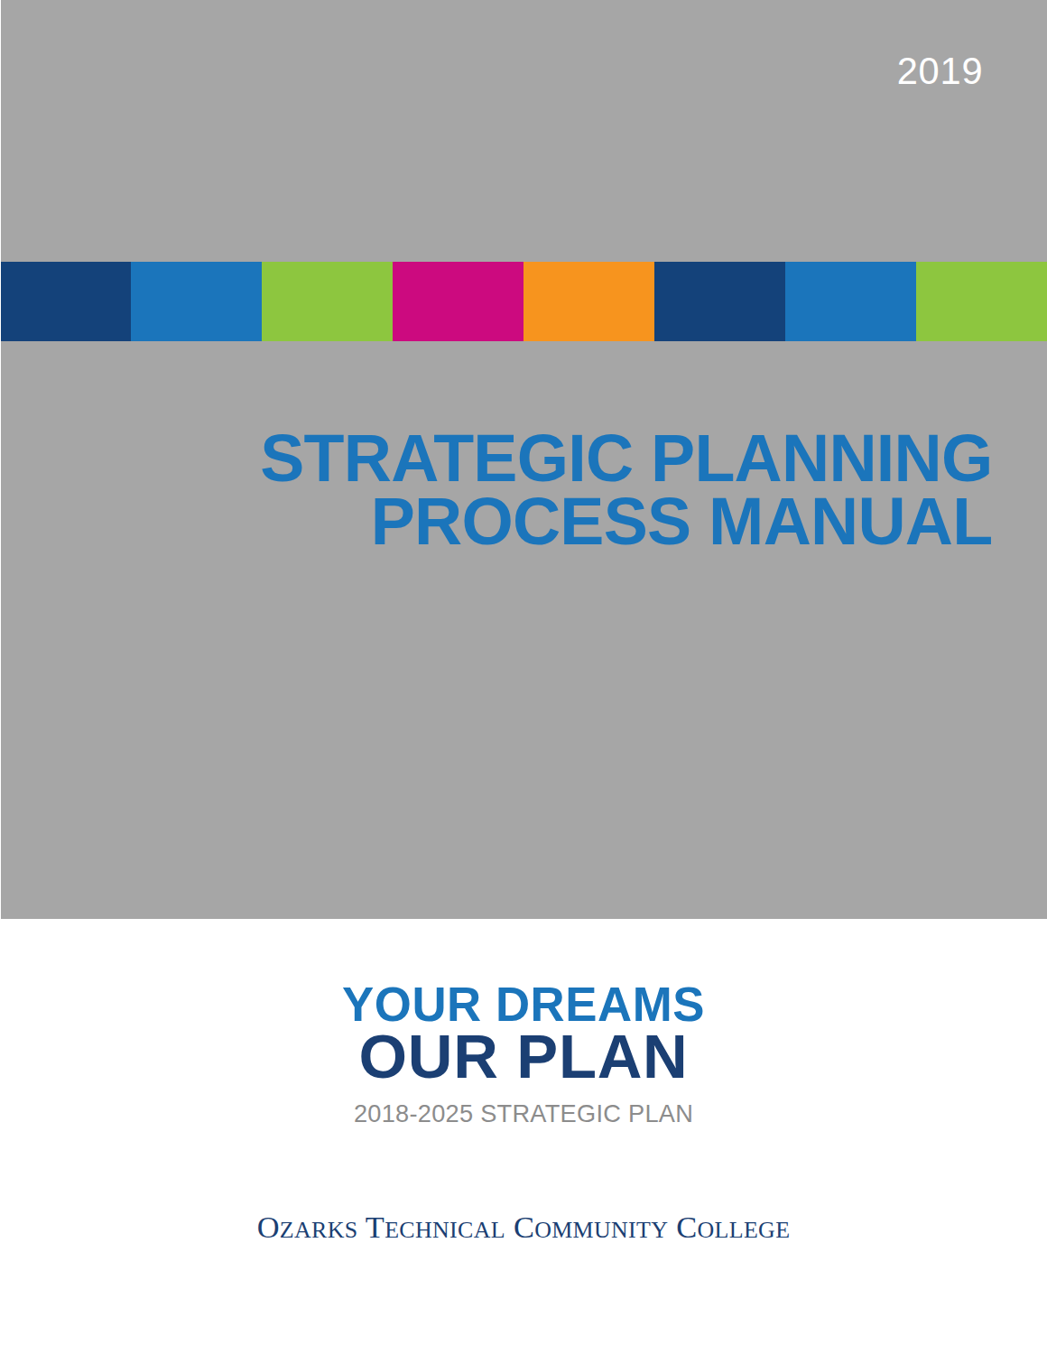2019
Strategic Planning Process Manual
Your Dreams Our Plan
2018-2025 Strategic Plan
OZARKS TECHNICAL COMMUNITY COLLEGE